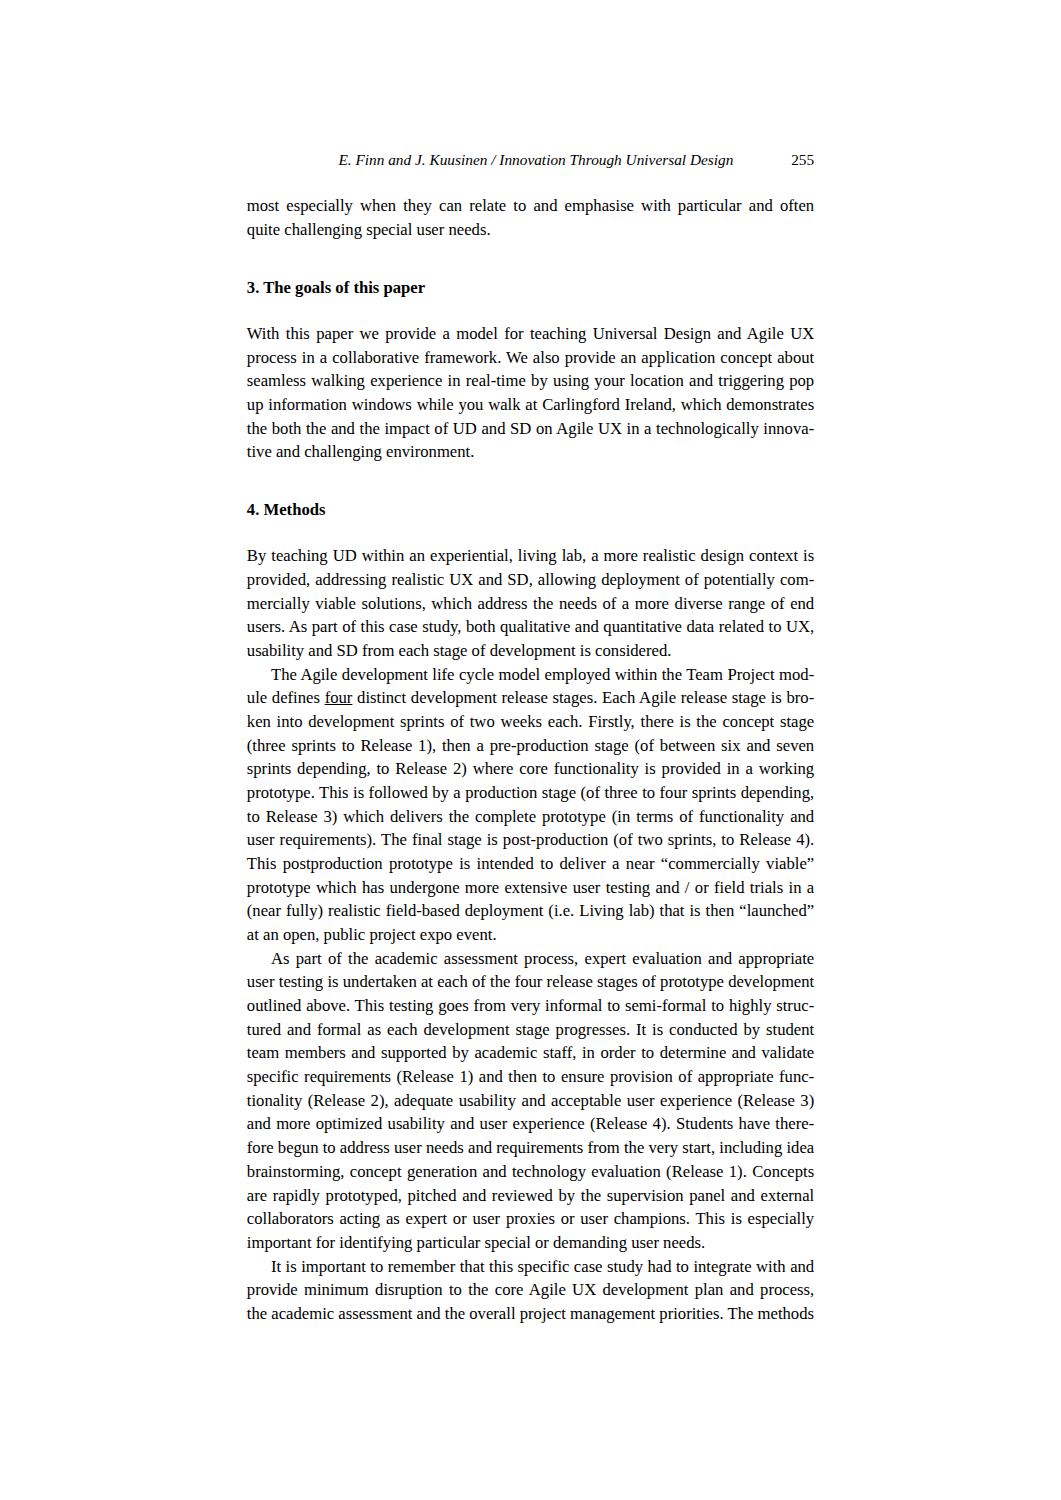E. Finn and J. Kuusinen / Innovation Through Universal Design 255
most especially when they can relate to and emphasise with particular and often quite challenging special user needs.
3. The goals of this paper
With this paper we provide a model for teaching Universal Design and Agile UX process in a collaborative framework. We also provide an application concept about seamless walking experience in real-time by using your location and triggering pop up information windows while you walk at Carlingford Ireland, which demonstrates the both the and the impact of UD and SD on Agile UX in a technologically innovative and challenging environment.
4. Methods
By teaching UD within an experiential, living lab, a more realistic design context is provided, addressing realistic UX and SD, allowing deployment of potentially commercially viable solutions, which address the needs of a more diverse range of end users. As part of this case study, both qualitative and quantitative data related to UX, usability and SD from each stage of development is considered.
The Agile development life cycle model employed within the Team Project module defines four distinct development release stages. Each Agile release stage is broken into development sprints of two weeks each. Firstly, there is the concept stage (three sprints to Release 1), then a pre-production stage (of between six and seven sprints depending, to Release 2) where core functionality is provided in a working prototype. This is followed by a production stage (of three to four sprints depending, to Release 3) which delivers the complete prototype (in terms of functionality and user requirements). The final stage is post-production (of two sprints, to Release 4). This postproduction prototype is intended to deliver a near “commercially viable” prototype which has undergone more extensive user testing and / or field trials in a (near fully) realistic field-based deployment (i.e. Living lab) that is then “launched” at an open, public project expo event.
As part of the academic assessment process, expert evaluation and appropriate user testing is undertaken at each of the four release stages of prototype development outlined above. This testing goes from very informal to semi-formal to highly structured and formal as each development stage progresses. It is conducted by student team members and supported by academic staff, in order to determine and validate specific requirements (Release 1) and then to ensure provision of appropriate functionality (Release 2), adequate usability and acceptable user experience (Release 3) and more optimized usability and user experience (Release 4). Students have therefore begun to address user needs and requirements from the very start, including idea brainstorming, concept generation and technology evaluation (Release 1). Concepts are rapidly prototyped, pitched and reviewed by the supervision panel and external collaborators acting as expert or user proxies or user champions. This is especially important for identifying particular special or demanding user needs.
It is important to remember that this specific case study had to integrate with and provide minimum disruption to the core Agile UX development plan and process, the academic assessment and the overall project management priorities. The methods